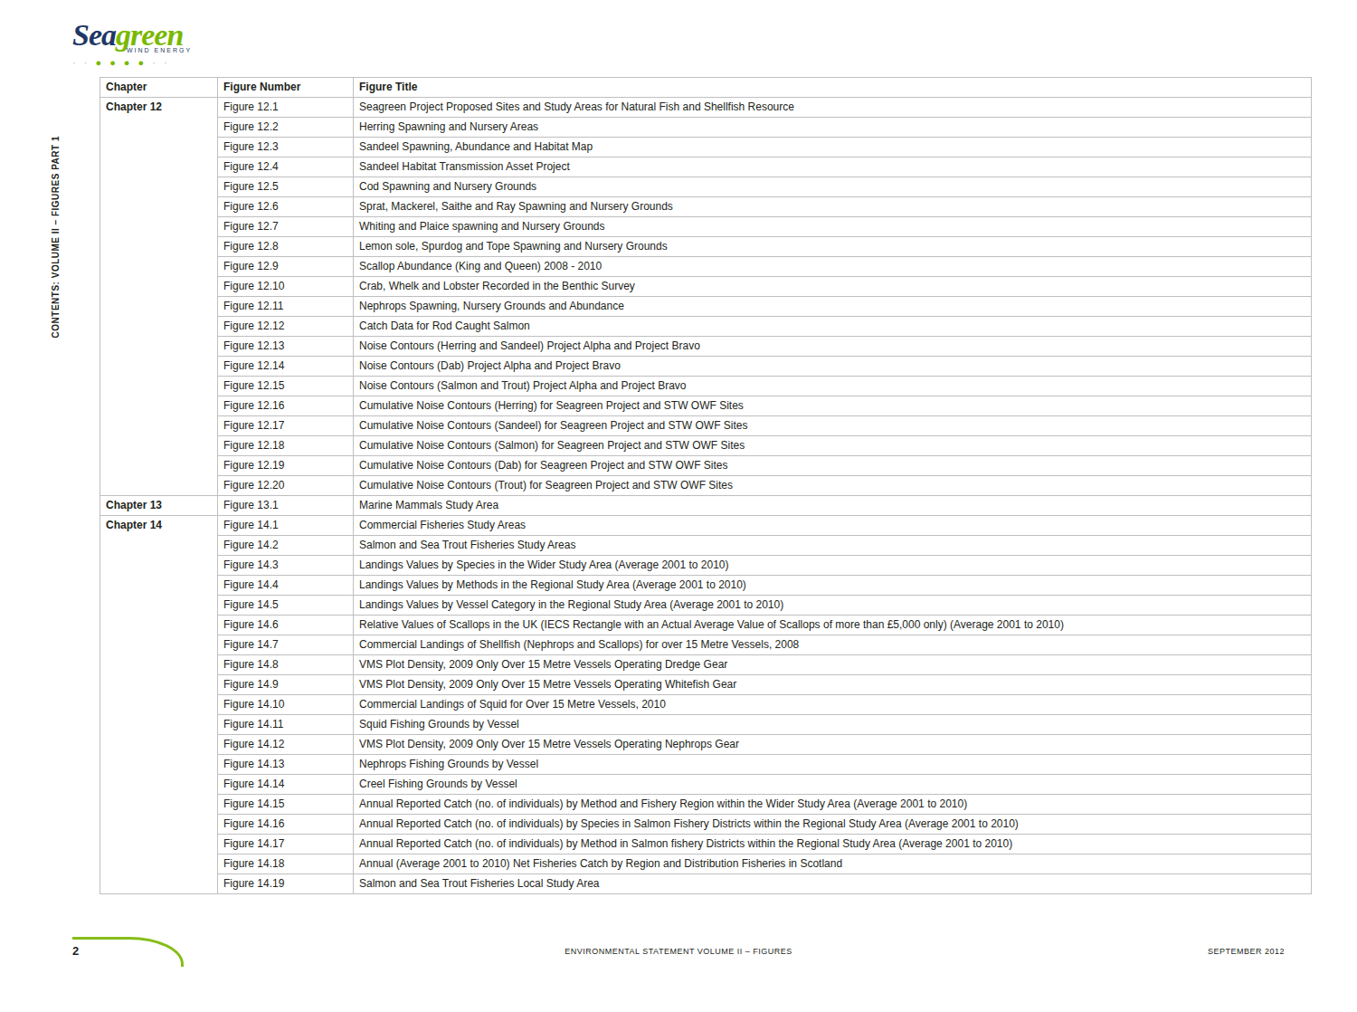Sea green WIND ENERGY
· · ● ● ● ● · ·
CONTENTS: VOLUME II – FIGURES PART 1
| Chapter | Figure Number | Figure Title |
| --- | --- | --- |
| Chapter 12 | Figure 12.1 | Seagreen Project Proposed Sites and Study Areas for Natural Fish and Shellfish Resource |
| Figure 12.2 | Herring Spawning and Nursery Areas |
| Figure 12.3 | Sandeel Spawning, Abundance and Habitat Map |
| Figure 12.4 | Sandeel Habitat Transmission Asset Project |
| Figure 12.5 | Cod Spawning and Nursery Grounds |
| Figure 12.6 | Sprat, Mackerel, Saithe and Ray Spawning and Nursery Grounds |
| Figure 12.7 | Whiting and Plaice spawning and Nursery Grounds |
| Figure 12.8 | Lemon sole, Spurdog and Tope Spawning and Nursery Grounds |
| Figure 12.9 | Scallop Abundance (King and Queen) 2008 - 2010 |
| Figure 12.10 | Crab, Whelk and Lobster Recorded in the Benthic Survey |
| Figure 12.11 | Nephrops Spawning, Nursery Grounds and Abundance |
| Figure 12.12 | Catch Data for Rod Caught Salmon |
| Figure 12.13 | Noise Contours (Herring and Sandeel) Project Alpha and Project Bravo |
| Figure 12.14 | Noise Contours (Dab) Project Alpha and Project Bravo |
| Figure 12.15 | Noise Contours (Salmon and Trout) Project Alpha and Project Bravo |
| Figure 12.16 | Cumulative Noise Contours (Herring) for Seagreen Project and STW OWF Sites |
| Figure 12.17 | Cumulative Noise Contours (Sandeel) for Seagreen Project and STW OWF Sites |
| Figure 12.18 | Cumulative Noise Contours (Salmon) for Seagreen Project and STW OWF Sites |
| Figure 12.19 | Cumulative Noise Contours (Dab) for Seagreen Project and STW OWF Sites |
| Figure 12.20 | Cumulative Noise Contours (Trout) for Seagreen Project and STW OWF Sites |
| Chapter 13 | Figure 13.1 | Marine Mammals Study Area |
| Chapter 14 | Figure 14.1 | Commercial Fisheries Study Areas |
| Figure 14.2 | Salmon and Sea Trout Fisheries Study Areas |
| Figure 14.3 | Landings Values by Species in the Wider Study Area (Average 2001 to 2010) |
| Figure 14.4 | Landings Values by Methods in the Regional Study Area (Average 2001 to 2010) |
| Figure 14.5 | Landings Values by Vessel Category in the Regional Study Area (Average 2001 to 2010) |
| Figure 14.6 | Relative Values of Scallops in the UK (IECS Rectangle with an Actual Average Value of Scallops of more than £5,000 only) (Average 2001 to 2010) |
| Figure 14.7 | Commercial Landings of Shellfish (Nephrops and Scallops) for over 15 Metre Vessels, 2008 |
| Figure 14.8 | VMS Plot Density, 2009 Only Over 15 Metre Vessels Operating Dredge Gear |
| Figure 14.9 | VMS Plot Density, 2009 Only Over 15 Metre Vessels Operating Whitefish Gear |
| Figure 14.10 | Commercial Landings of Squid for Over 15 Metre Vessels, 2010 |
| Figure 14.11 | Squid Fishing Grounds by Vessel |
| Figure 14.12 | VMS Plot Density, 2009 Only Over 15 Metre Vessels Operating Nephrops Gear |
| Figure 14.13 | Nephrops Fishing Grounds by Vessel |
| Figure 14.14 | Creel Fishing Grounds by Vessel |
| Figure 14.15 | Annual Reported Catch (no. of individuals) by Method and Fishery Region within the Wider Study Area (Average 2001 to 2010) |
| Figure 14.16 | Annual Reported Catch (no. of individuals) by Species in Salmon Fishery Districts within the Regional Study Area (Average 2001 to 2010) |
| Figure 14.17 | Annual Reported Catch (no. of individuals) by Method in Salmon fishery Districts within the Regional Study Area (Average 2001 to 2010) |
| Figure 14.18 | Annual (Average 2001 to 2010) Net Fisheries Catch by Region and Distribution Fisheries in Scotland |
| Figure 14.19 | Salmon and Sea Trout Fisheries Local Study Area |
2
ENVIRONMENTAL STATEMENT VOLUME II – FIGURES
SEPTEMBER 2012